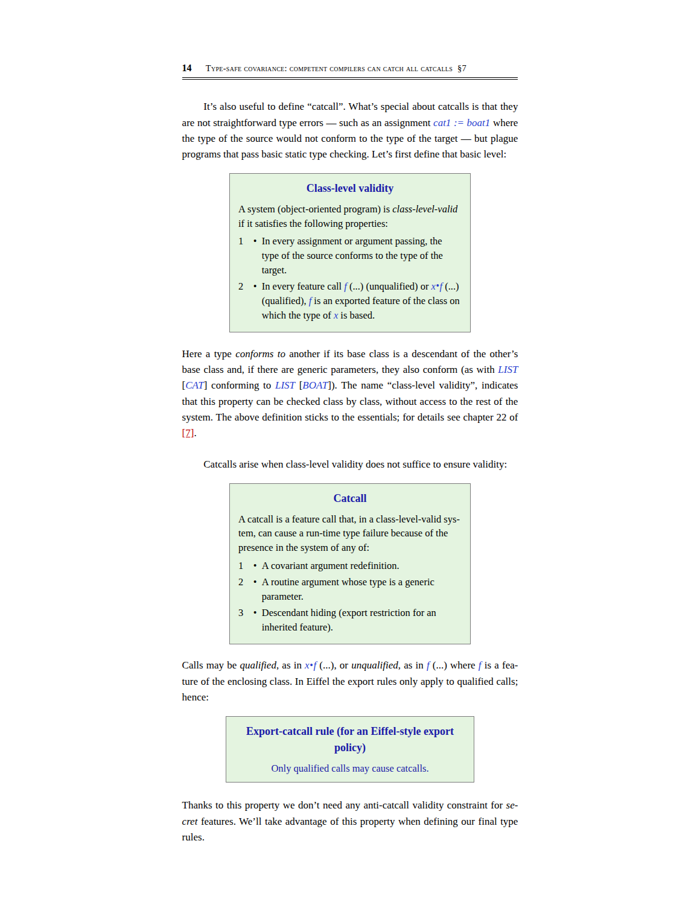14 Type-safe covariance: competent compilers can catch all catcalls §7
It’s also useful to define “catcall”. What’s special about catcalls is that they are not straightforward type errors — such as an assignment cat1 := boat1 where the type of the source would not conform to the type of the target — but plague programs that pass basic static type checking. Let’s first define that basic level:
Class-level validity
A system (object-oriented program) is class-level-valid if it satisfies the following properties:
1 • In every assignment or argument passing, the type of the source conforms to the type of the target.
2 • In every feature call f (...) (unqualified) or x•f (...) (qualified), f is an exported feature of the class on which the type of x is based.
Here a type conforms to another if its base class is a descendant of the other’s base class and, if there are generic parameters, they also conform (as with LIST [CAT] conforming to LIST [BOAT]). The name “class-level validity”, indicates that this property can be checked class by class, without access to the rest of the system. The above definition sticks to the essentials; for details see chapter 22 of [7].
Catcalls arise when class-level validity does not suffice to ensure validity:
Catcall
A catcall is a feature call that, in a class-level-valid system, can cause a run-time type failure because of the presence in the system of any of:
1 • A covariant argument redefinition.
2 • A routine argument whose type is a generic parameter.
3 • Descendant hiding (export restriction for an inherited feature).
Calls may be qualified, as in x•f (...), or unqualified, as in f (...) where f is a feature of the enclosing class. In Eiffel the export rules only apply to qualified calls; hence:
Export-catcall rule (for an Eiffel-style export policy)
Only qualified calls may cause catcalls.
Thanks to this property we don’t need any anti-catcall validity constraint for secret features. We’ll take advantage of this property when defining our final type rules.